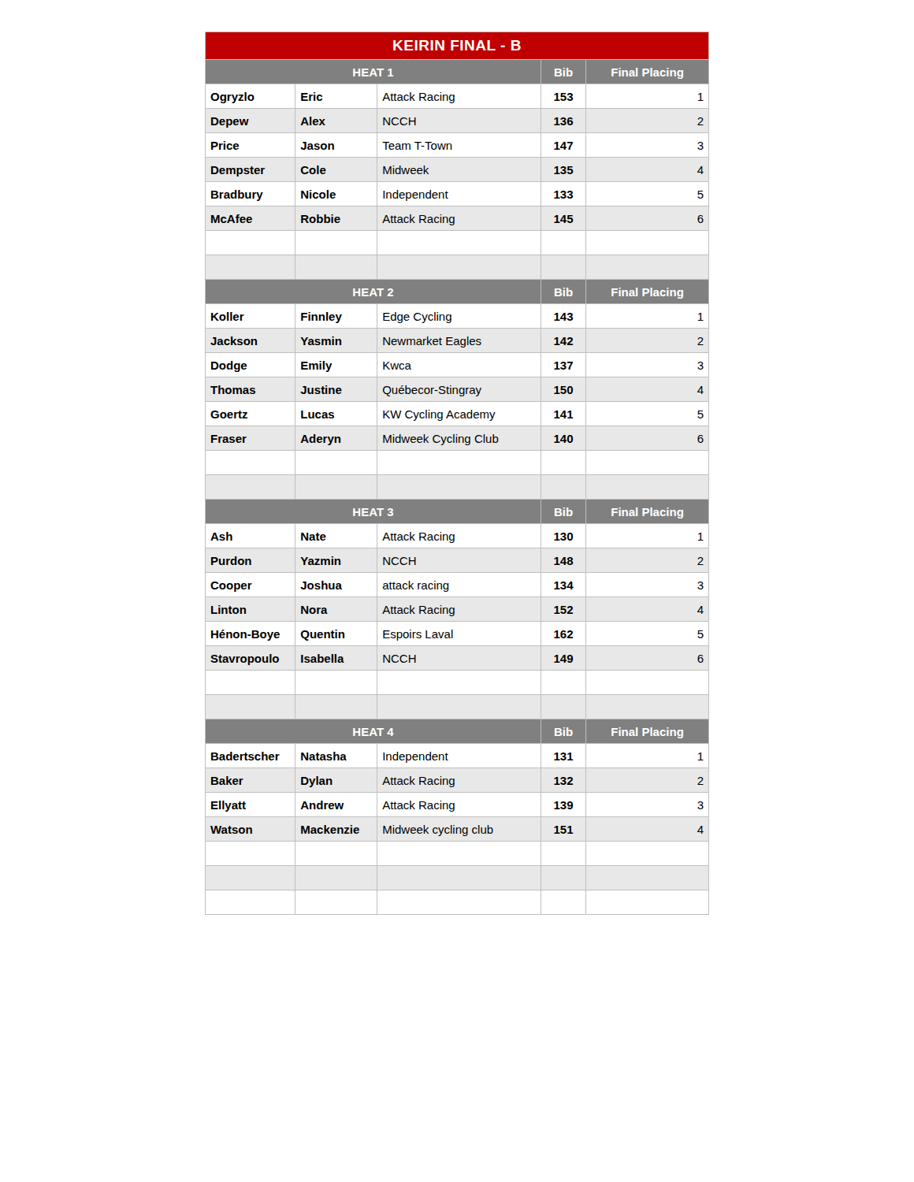| KEIRIN FINAL - B |
| HEAT 1 | Bib | Final Placing |
| Ogryzlo | Eric | Attack Racing | 153 | 1 |
| Depew | Alex | NCCH | 136 | 2 |
| Price | Jason | Team T-Town | 147 | 3 |
| Dempster | Cole | Midweek | 135 | 4 |
| Bradbury | Nicole | Independent | 133 | 5 |
| McAfee | Robbie | Attack Racing | 145 | 6 |
| HEAT 2 | Bib | Final Placing |
| Koller | Finnley | Edge Cycling | 143 | 1 |
| Jackson | Yasmin | Newmarket Eagles | 142 | 2 |
| Dodge | Emily | Kwca | 137 | 3 |
| Thomas | Justine | Québecor-Stingray | 150 | 4 |
| Goertz | Lucas | KW Cycling Academy | 141 | 5 |
| Fraser | Aderyn | Midweek Cycling Club | 140 | 6 |
| HEAT 3 | Bib | Final Placing |
| Ash | Nate | Attack Racing | 130 | 1 |
| Purdon | Yazmin | NCCH | 148 | 2 |
| Cooper | Joshua | attack racing | 134 | 3 |
| Linton | Nora | Attack Racing | 152 | 4 |
| Hénon-Boye | Quentin | Espoirs Laval | 162 | 5 |
| Stavropoulo | Isabella | NCCH | 149 | 6 |
| HEAT 4 | Bib | Final Placing |
| Badertscher | Natasha | Independent | 131 | 1 |
| Baker | Dylan | Attack Racing | 132 | 2 |
| Ellyatt | Andrew | Attack Racing | 139 | 3 |
| Watson | Mackenzie | Midweek cycling club | 151 | 4 |